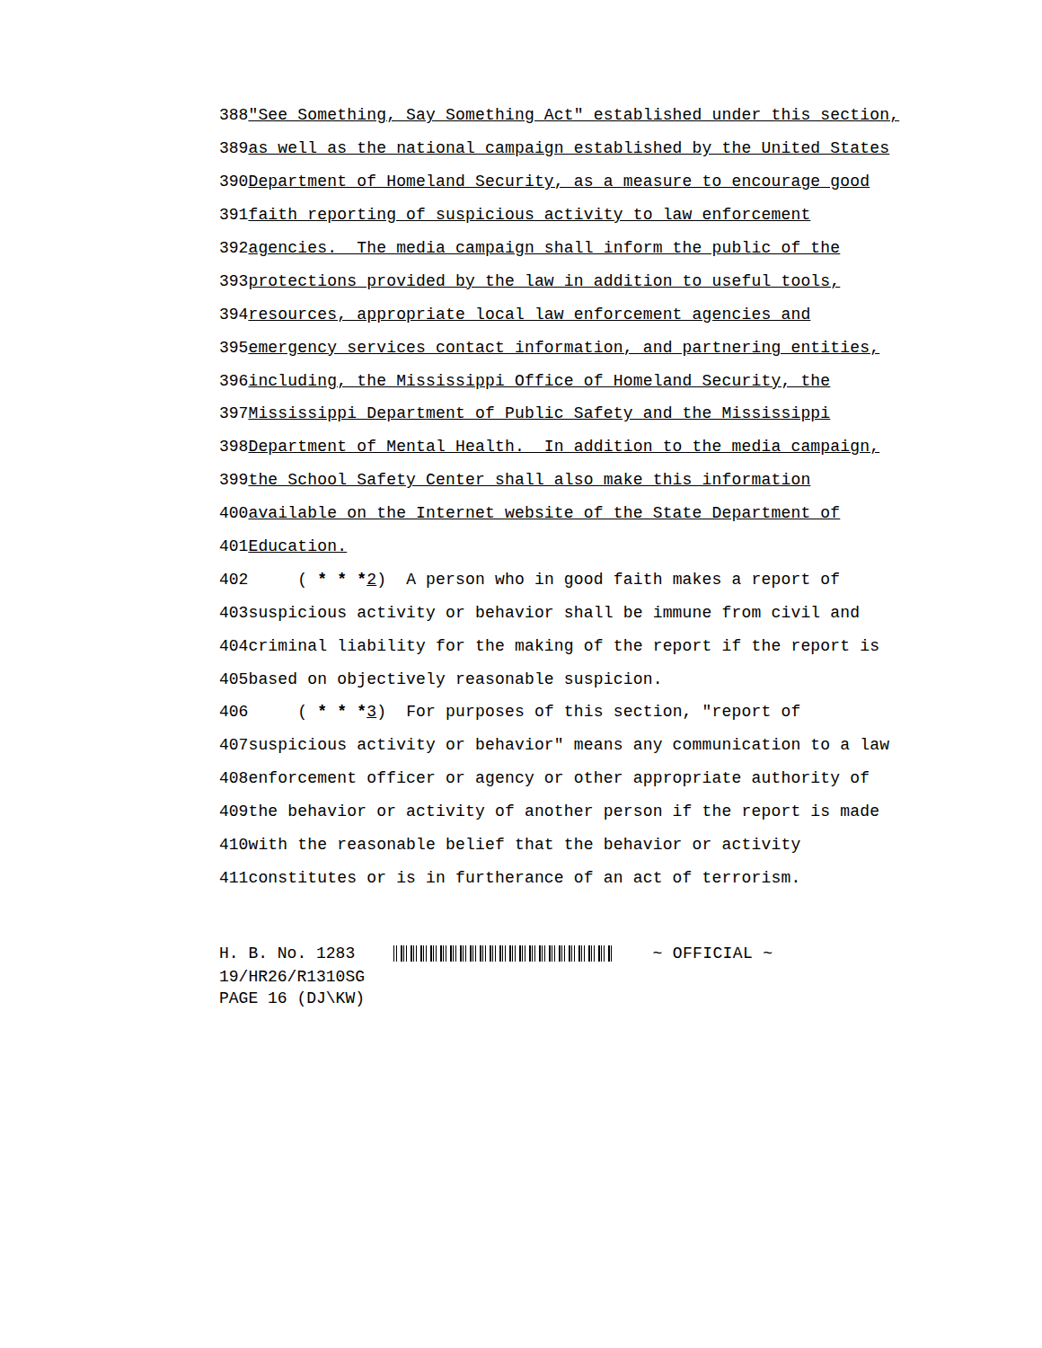| 388 | "See Something, Say Something Act" established under this section, |
| 389 | as well as the national campaign established by the United States |
| 390 | Department of Homeland Security, as a measure to encourage good |
| 391 | faith reporting of suspicious activity to law enforcement |
| 392 | agencies. The media campaign shall inform the public of the |
| 393 | protections provided by the law in addition to useful tools, |
| 394 | resources, appropriate local law enforcement agencies and |
| 395 | emergency services contact information, and partnering entities, |
| 396 | including, the Mississippi Office of Homeland Security, the |
| 397 | Mississippi Department of Public Safety and the Mississippi |
| 398 | Department of Mental Health. In addition to the media campaign, |
| 399 | the School Safety Center shall also make this information |
| 400 | available on the Internet website of the State Department of |
| 401 | Education. |
| 402 | ( * * * 2 ) A person who in good faith makes a report of |
| 403 | suspicious activity or behavior shall be immune from civil and |
| 404 | criminal liability for the making of the report if the report is |
| 405 | based on objectively reasonable suspicion. |
| 406 | ( * * * 3 ) For purposes of this section, "report of |
| 407 | suspicious activity or behavior" means any communication to a law |
| 408 | enforcement officer or agency or other appropriate authority of |
| 409 | the behavior or activity of another person if the report is made |
| 410 | with the reasonable belief that the behavior or activity |
| 411 | constitutes or is in furtherance of an act of terrorism. |
H. B. No. 1283 ~ OFFICIAL ~
19/HR26/R1310SG PAGE 16 (DJ\KW)